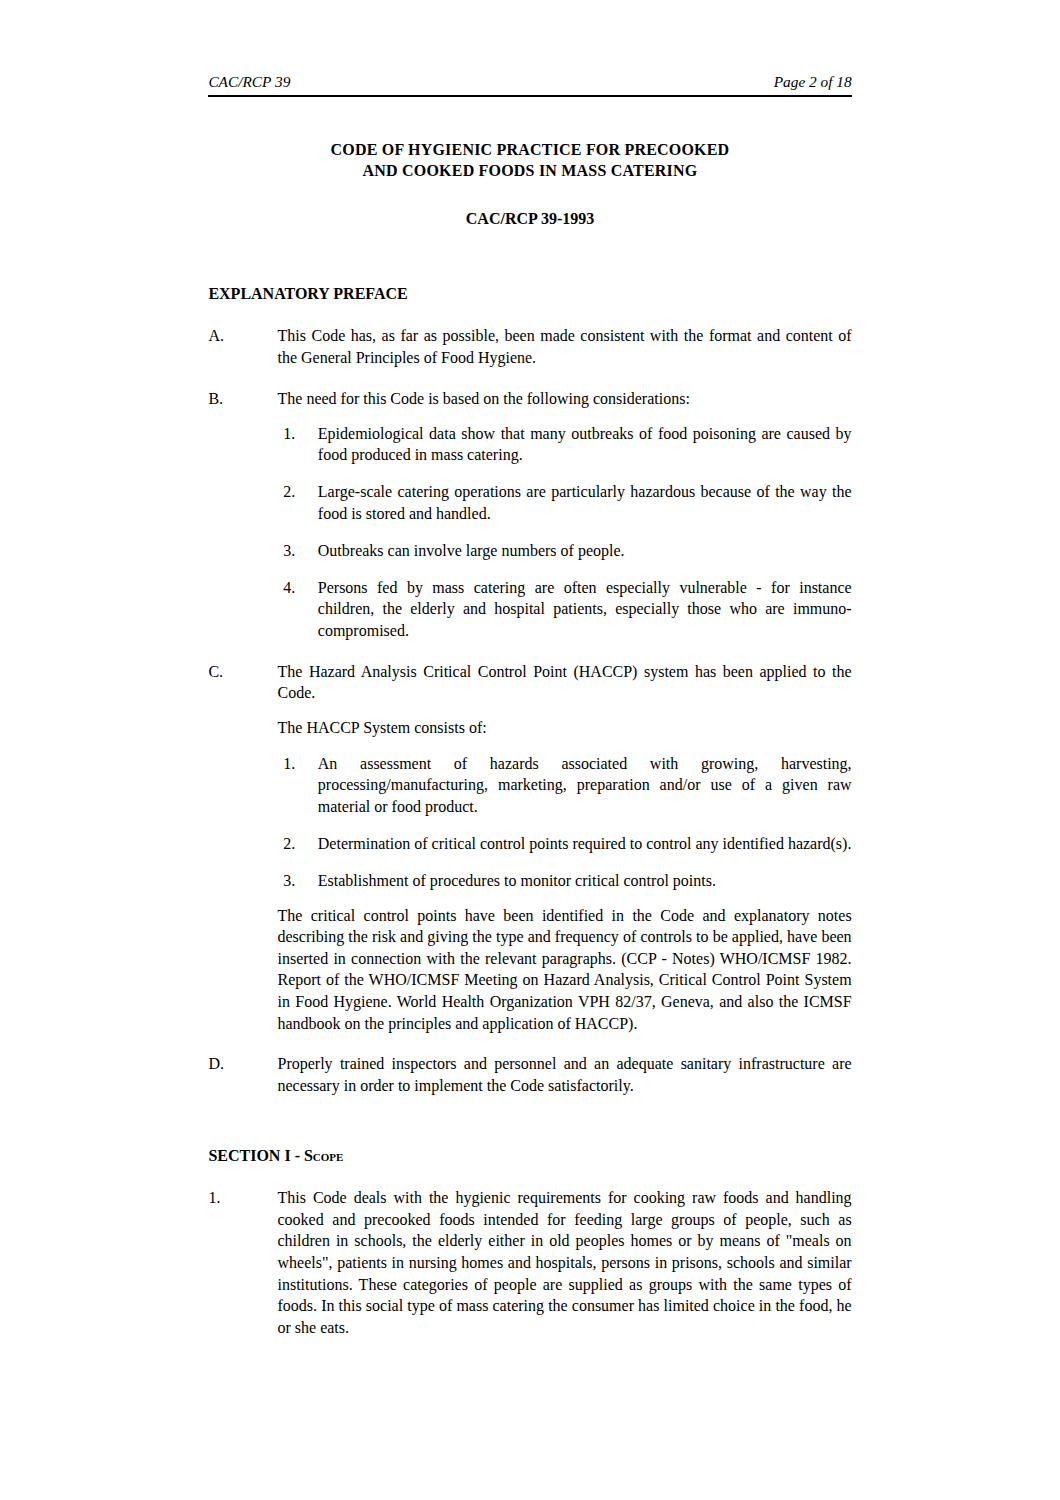CAC/RCP 39 Page 2 of 18
Code of Hygienic Practice for Precooked
and Cooked Foods in Mass Catering
CAC/RCP 39-1993
EXPLANATORY PREFACE
A.
This Code has, as far as possible, been made consistent with the format and content of the General Principles of Food Hygiene.
B.
The need for this Code is based on the following considerations:
1. Epidemiological data show that many outbreaks of food poisoning are caused by food produced in mass catering.
2. Large-scale catering operations are particularly hazardous because of the way the food is stored and handled.
3. Outbreaks can involve large numbers of people.
4. Persons fed by mass catering are often especially vulnerable - for instance children, the elderly and hospital patients, especially those who are immuno-compromised.
C.
The Hazard Analysis Critical Control Point (HACCP) system has been applied to the Code.
The HACCP System consists of:
1. An assessment of hazards associated with growing, harvesting, processing/manufacturing, marketing, preparation and/or use of a given raw material or food product.
2. Determination of critical control points required to control any identified hazard(s).
3. Establishment of procedures to monitor critical control points.
The critical control points have been identified in the Code and explanatory notes describing the risk and giving the type and frequency of controls to be applied, have been inserted in connection with the relevant paragraphs. (CCP - Notes) WHO/ICMSF 1982. Report of the WHO/ICMSF Meeting on Hazard Analysis, Critical Control Point System in Food Hygiene. World Health Organization VPH 82/37, Geneva, and also the ICMSF handbook on the principles and application of HACCP).
D.
Properly trained inspectors and personnel and an adequate sanitary infrastructure are necessary in order to implement the Code satisfactorily.
SECTION I - Scope
1. This Code deals with the hygienic requirements for cooking raw foods and handling cooked and precooked foods intended for feeding large groups of people, such as children in schools, the elderly either in old peoples homes or by means of "meals on wheels", patients in nursing homes and hospitals, persons in prisons, schools and similar institutions. These categories of people are supplied as groups with the same types of foods. In this social type of mass catering the consumer has limited choice in the food, he or she eats.